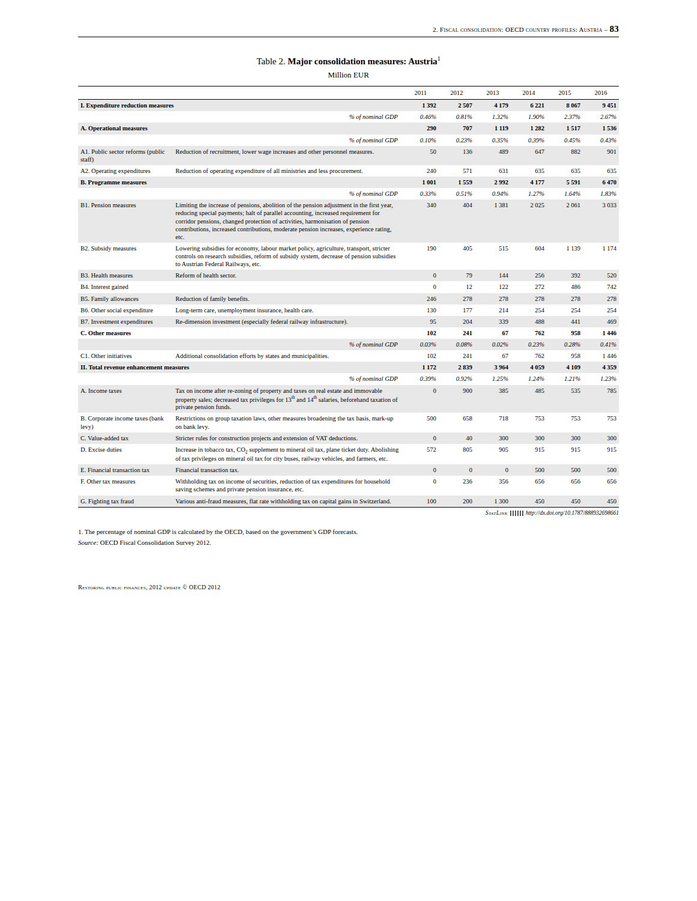2. Fiscal consolidation: OECD country profiles: Austria – 83
Table 2. Major consolidation measures: Austria1
Million EUR
| | 2011 | 2012 | 2013 | 2014 | 2015 | 2016 |
| --- | --- | --- | --- | --- | --- | --- |
| I. Expenditure reduction measures | 1 392 | 2 507 | 4 179 | 6 221 | 8 067 | 9 451 |
| % of nominal GDP | 0.46% | 0.81% | 1.32% | 1.90% | 2.37% | 2.67% |
| A. Operational measures | 290 | 707 | 1 119 | 1 282 | 1 517 | 1 536 |
| % of nominal GDP | 0.10% | 0.23% | 0.35% | 0.39% | 0.45% | 0.43% |
| A1. Public sector reforms (public staff) | Reduction of recruitment, lower wage increases and other personnel measures. | 50 | 136 | 489 | 647 | 882 | 901 |
| A2. Operating expenditures | Reduction of operating expenditure of all ministries and less procurement. | 240 | 571 | 631 | 635 | 635 | 635 |
| B. Programme measures | 1 001 | 1 559 | 2 992 | 4 177 | 5 591 | 6 470 |
| % of nominal GDP | 0.33% | 0.51% | 0.94% | 1.27% | 1.64% | 1.83% |
| B1. Pension measures | Limiting the increase of pensions, abolition of the pension adjustment in the first year, reducing special payments; halt of parallel accounting, increased requirement for corridor pensions, changed protection of activities, harmonisation of pension contributions, increased contributions, moderate pension increases, experience rating, etc. | 340 | 404 | 1 381 | 2 025 | 2 061 | 3 033 |
| B2. Subsidy measures | Lowering subsidies for economy, labour market policy, agriculture, transport, stricter controls on research subsidies, reform of subsidy system, decrease of pension subsidies to Austrian Federal Railways, etc. | 190 | 405 | 515 | 604 | 1 139 | 1 174 |
| B3. Health measures | Reform of health sector. | 0 | 79 | 144 | 256 | 392 | 520 |
| B4. Interest gained | | 0 | 12 | 122 | 272 | 486 | 742 |
| B5. Family allowances | Reduction of family benefits. | 246 | 278 | 278 | 278 | 278 | 278 |
| B6. Other social expenditure | Long-term care, unemployment insurance, health care. | 130 | 177 | 214 | 254 | 254 | 254 |
| B7. Investment expenditures | Re-dimension investment (especially federal railway infrastructure). | 95 | 204 | 339 | 488 | 441 | 469 |
| C. Other measures | 102 | 241 | 67 | 762 | 958 | 1 446 |
| % of nominal GDP | 0.03% | 0.08% | 0.02% | 0.23% | 0.28% | 0.41% |
| C1. Other initiatives | Additional consolidation efforts by states and municipalities. | 102 | 241 | 67 | 762 | 958 | 1 446 |
| II. Total revenue enhancement measures | 1 172 | 2 839 | 3 964 | 4 059 | 4 109 | 4 359 |
| % of nominal GDP | 0.39% | 0.92% | 1.25% | 1.24% | 1.21% | 1.23% |
| A. Income taxes | Tax on income after re-zoning of property and taxes on real estate and immovable property sales; decreased tax privileges for 13 th and 14 th salaries, beforehand taxation of private pension funds. | 0 | 900 | 385 | 485 | 535 | 785 |
| B. Corporate income taxes (bank levy) | Restrictions on group taxation laws, other measures broadening the tax basis, mark-up on bank levy. | 500 | 658 | 718 | 753 | 753 | 753 |
| C. Value-added tax | Stricter rules for construction projects and extension of VAT deductions. | 0 | 40 | 300 | 300 | 300 | 300 |
| D. Excise duties | Increase in tobacco tax, CO 2 supplement to mineral oil tax, plane ticket duty. Abolishing of tax privileges on mineral oil tax for city buses, railway vehicles, and farmers, etc. | 572 | 805 | 905 | 915 | 915 | 915 |
| E. Financial transaction tax | Financial transaction tax. | 0 | 0 | 0 | 500 | 500 | 500 |
| F. Other tax measures | Withholding tax on income of securities, reduction of tax expenditures for household saving schemes and private pension insurance, etc. | 0 | 236 | 356 | 656 | 656 | 656 |
| G. Fighting tax fraud | Various anti-fraud measures, flat rate withholding tax on capital gains in Switzerland. | 100 | 200 | 1 300 | 450 | 450 | 450 |
StatLink http://dx.doi.org/10.1787/888932698661
1. The percentage of nominal GDP is calculated by the OECD, based on the government’s GDP forecasts.
Source: OECD Fiscal Consolidation Survey 2012.
Restoring public finances, 2012 update © OECD 2012